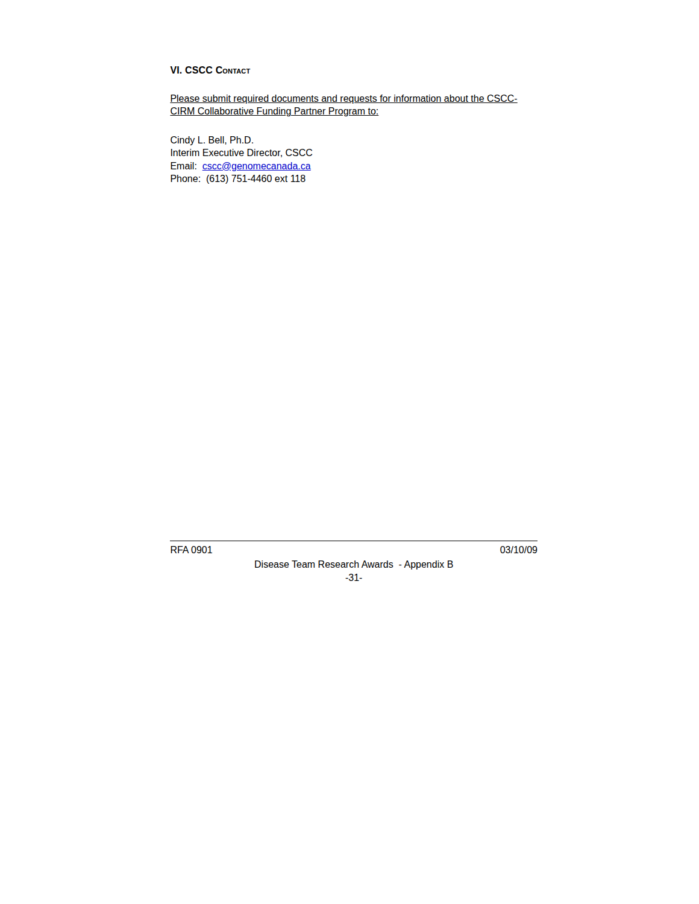VI. CSCC Contact
Please submit required documents and requests for information about the CSCC-CIRM Collaborative Funding Partner Program to:
Cindy L. Bell, Ph.D.
Interim Executive Director, CSCC
Email: cscc@genomecanada.ca
Phone: (613) 751-4460 ext 118
RFA 0901 03/10/09
Disease Team Research Awards - Appendix B
-31-